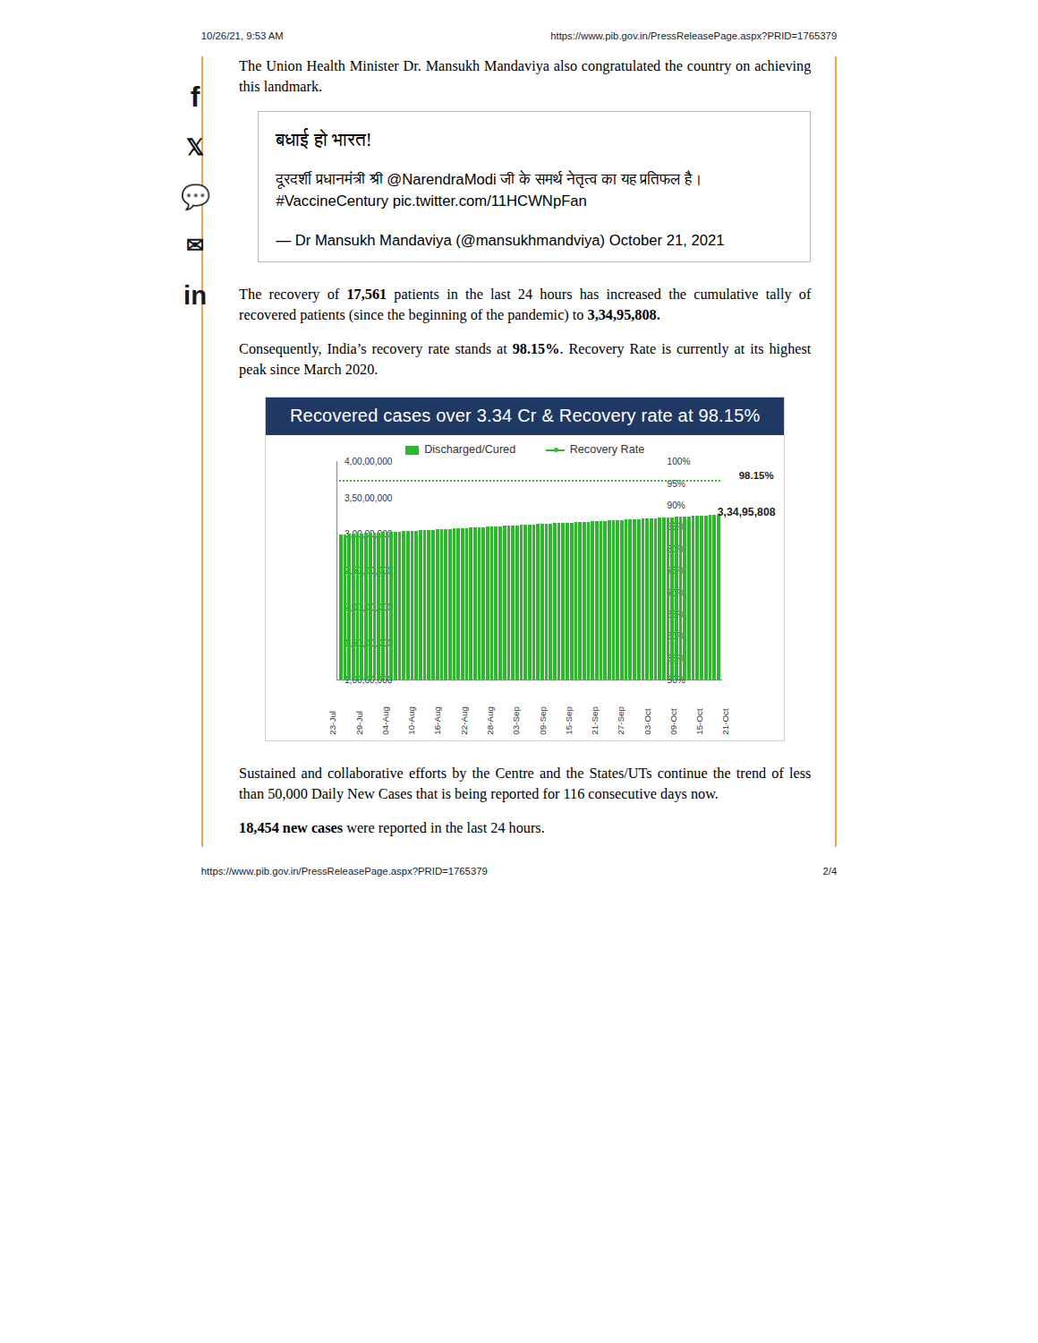10/26/21, 9:53 AM
https://www.pib.gov.in/PressReleasePage.aspx?PRID=1765379
f
𝕏
💬
✉
in
The Union Health Minister Dr. Mansukh Mandaviya also congratulated the country on achieving this landmark.
बधाई हो भारत!
दूरदर्शी प्रधानमंत्री श्री @NarendraModi जी के समर्थ नेतृत्व का यह प्रतिफल है।
#VaccineCentury pic.twitter.com/11HCWNpFan
— Dr Mansukh Mandaviya (@mansukhmandviya) October 21, 2021
The recovery of 17,561 patients in the last 24 hours has increased the cumulative tally of recovered patients (since the beginning of the pandemic) to 3,34,95,808.
Consequently, India’s recovery rate stands at 98.15%. Recovery Rate is currently at its highest peak since March 2020.
Recovered cases over 3.34 Cr & Recovery rate at 98.15%
Discharged/Cured
Recovery Rate
4,00,00,000 3,50,00,000 3,00,00,000 2,50,00,000 2,00,00,000 1,50,00,000 1,00,00,000
100% 95% 90% 85% 80% 75% 70% 65% 60% 55% 50%
98.15%
3,34,95,808
23-Jul 29-Jul 04-Aug 10-Aug 16-Aug 22-Aug 28-Aug 03-Sep 09-Sep 15-Sep 21-Sep 27-Sep 03-Oct 09-Oct 15-Oct 21-Oct
Sustained and collaborative efforts by the Centre and the States/UTs continue the trend of less than 50,000 Daily New Cases that is being reported for 116 consecutive days now.
18,454 new cases were reported in the last 24 hours.
https://www.pib.gov.in/PressReleasePage.aspx?PRID=1765379
2/4